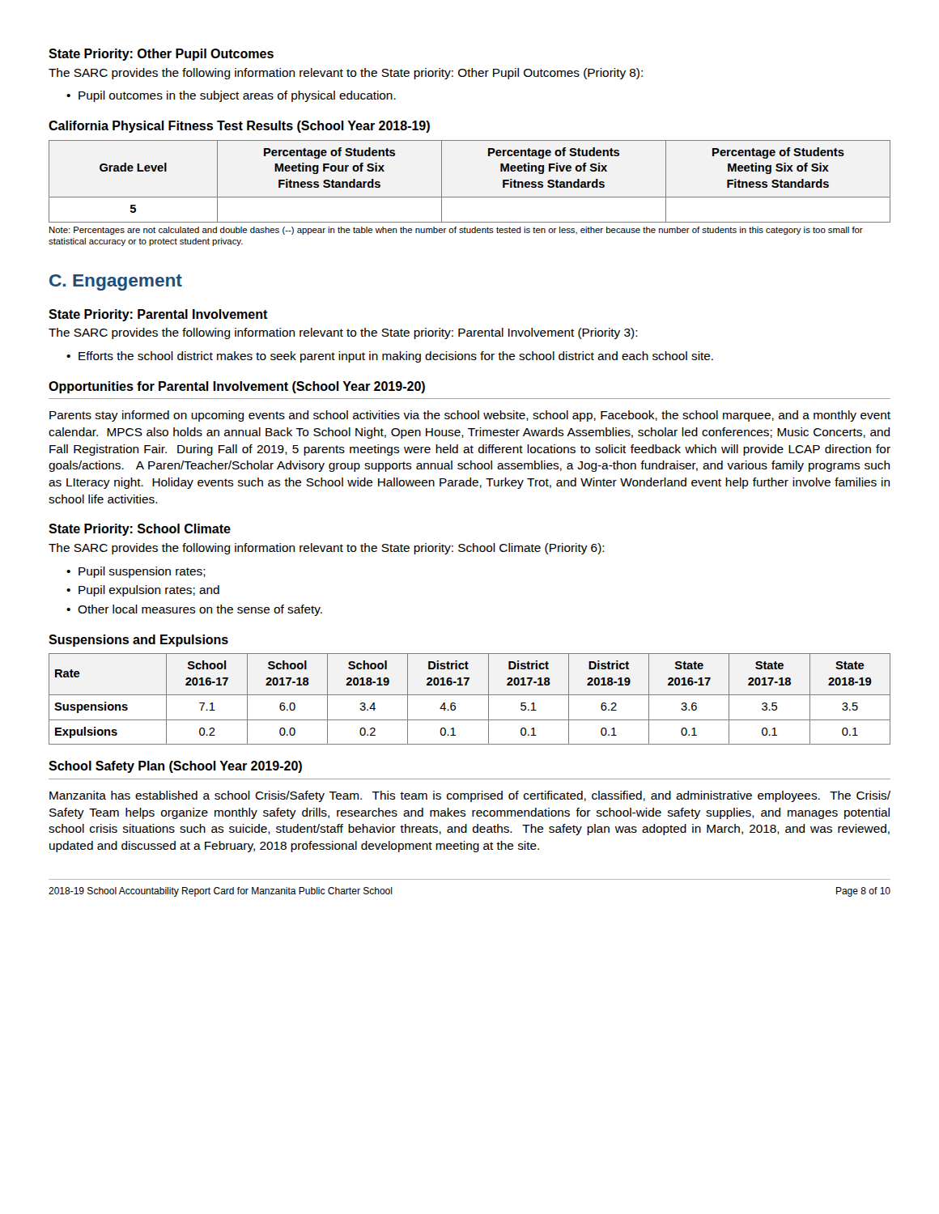State Priority: Other Pupil Outcomes
The SARC provides the following information relevant to the State priority: Other Pupil Outcomes (Priority 8):
Pupil outcomes in the subject areas of physical education.
California Physical Fitness Test Results (School Year 2018-19)
| Grade Level | Percentage of Students Meeting Four of Six Fitness Standards | Percentage of Students Meeting Five of Six Fitness Standards | Percentage of Students Meeting Six of Six Fitness Standards |
| --- | --- | --- | --- |
| 5 | | | |
Note: Percentages are not calculated and double dashes (--) appear in the table when the number of students tested is ten or less, either because the number of students in this category is too small for statistical accuracy or to protect student privacy.
C. Engagement
State Priority: Parental Involvement
The SARC provides the following information relevant to the State priority: Parental Involvement (Priority 3):
Efforts the school district makes to seek parent input in making decisions for the school district and each school site.
Opportunities for Parental Involvement (School Year 2019-20)
Parents stay informed on upcoming events and school activities via the school website, school app, Facebook, the school marquee, and a monthly event calendar. MPCS also holds an annual Back To School Night, Open House, Trimester Awards Assemblies, scholar led conferences; Music Concerts, and Fall Registration Fair. During Fall of 2019, 5 parents meetings were held at different locations to solicit feedback which will provide LCAP direction for goals/actions. A Paren/Teacher/Scholar Advisory group supports annual school assemblies, a Jog-a-thon fundraiser, and various family programs such as LIteracy night. Holiday events such as the School wide Halloween Parade, Turkey Trot, and Winter Wonderland event help further involve families in school life activities.
State Priority: School Climate
The SARC provides the following information relevant to the State priority: School Climate (Priority 6):
Pupil suspension rates;
Pupil expulsion rates; and
Other local measures on the sense of safety.
Suspensions and Expulsions
| Rate | School 2016-17 | School 2017-18 | School 2018-19 | District 2016-17 | District 2017-18 | District 2018-19 | State 2016-17 | State 2017-18 | State 2018-19 |
| --- | --- | --- | --- | --- | --- | --- | --- | --- | --- |
| Suspensions | 7.1 | 6.0 | 3.4 | 4.6 | 5.1 | 6.2 | 3.6 | 3.5 | 3.5 |
| Expulsions | 0.2 | 0.0 | 0.2 | 0.1 | 0.1 | 0.1 | 0.1 | 0.1 | 0.1 |
School Safety Plan (School Year 2019-20)
Manzanita has established a school Crisis/Safety Team. This team is comprised of certificated, classified, and administrative employees. The Crisis/ Safety Team helps organize monthly safety drills, researches and makes recommendations for school-wide safety supplies, and manages potential school crisis situations such as suicide, student/staff behavior threats, and deaths. The safety plan was adopted in March, 2018, and was reviewed, updated and discussed at a February, 2018 professional development meeting at the site.
2018-19 School Accountability Report Card for Manzanita Public Charter School Page 8 of 10